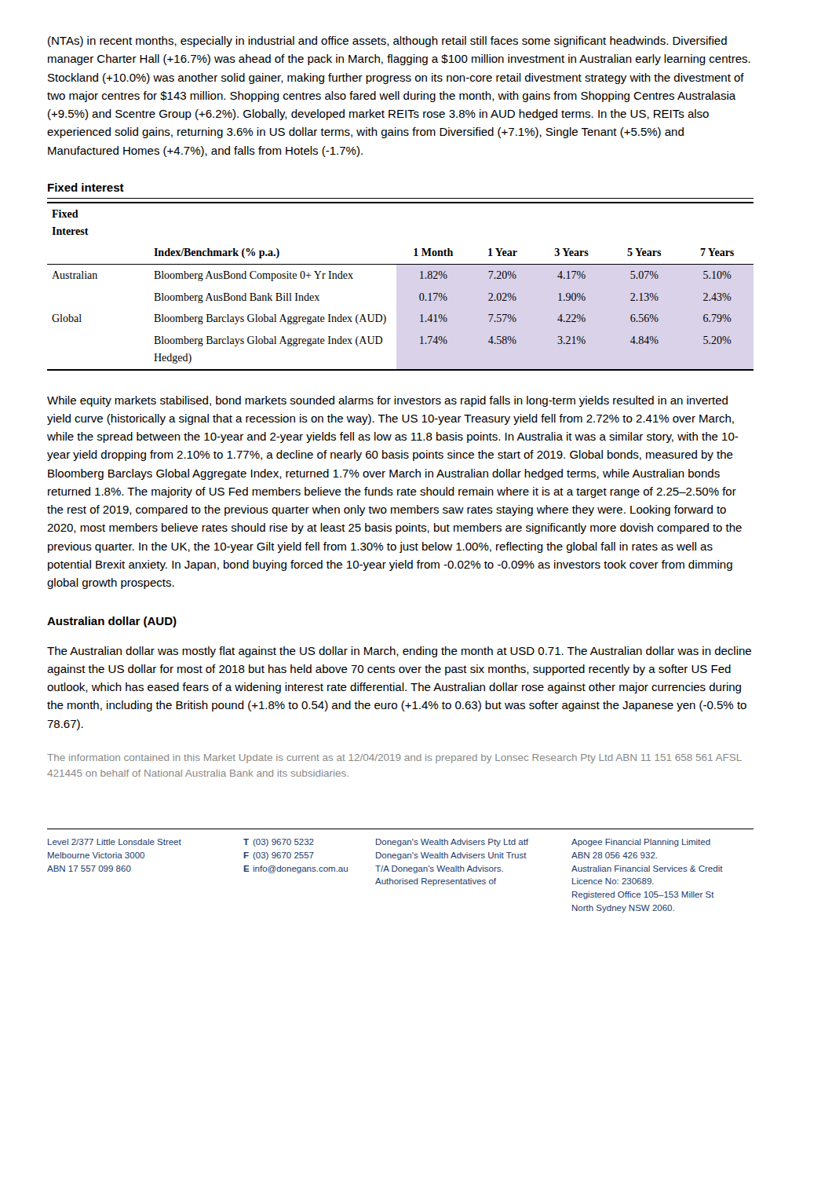(NTAs) in recent months, especially in industrial and office assets, although retail still faces some significant headwinds. Diversified manager Charter Hall (+16.7%) was ahead of the pack in March, flagging a $100 million investment in Australian early learning centres. Stockland (+10.0%) was another solid gainer, making further progress on its non-core retail divestment strategy with the divestment of two major centres for $143 million. Shopping centres also fared well during the month, with gains from Shopping Centres Australasia (+9.5%) and Scentre Group (+6.2%). Globally, developed market REITs rose 3.8% in AUD hedged terms. In the US, REITs also experienced solid gains, returning 3.6% in US dollar terms, with gains from Diversified (+7.1%), Single Tenant (+5.5%) and Manufactured Homes (+4.7%), and falls from Hotels (-1.7%).
Fixed interest
| Fixed Interest | | | | | | |
| --- | --- | --- | --- | --- | --- | --- |
| | Index/Benchmark (% p.a.) | 1 Month | 1 Year | 3 Years | 5 Years | 7 Years |
| Australian | Bloomberg AusBond Composite 0+ Yr Index | 1.82% | 7.20% | 4.17% | 5.07% | 5.10% |
| | Bloomberg AusBond Bank Bill Index | 0.17% | 2.02% | 1.90% | 2.13% | 2.43% |
| Global | Bloomberg Barclays Global Aggregate Index (AUD) | 1.41% | 7.57% | 4.22% | 6.56% | 6.79% |
| | Bloomberg Barclays Global Aggregate Index (AUD Hedged) | 1.74% | 4.58% | 3.21% | 4.84% | 5.20% |
While equity markets stabilised, bond markets sounded alarms for investors as rapid falls in long-term yields resulted in an inverted yield curve (historically a signal that a recession is on the way). The US 10-year Treasury yield fell from 2.72% to 2.41% over March, while the spread between the 10-year and 2-year yields fell as low as 11.8 basis points. In Australia it was a similar story, with the 10-year yield dropping from 2.10% to 1.77%, a decline of nearly 60 basis points since the start of 2019. Global bonds, measured by the Bloomberg Barclays Global Aggregate Index, returned 1.7% over March in Australian dollar hedged terms, while Australian bonds returned 1.8%. The majority of US Fed members believe the funds rate should remain where it is at a target range of 2.25–2.50% for the rest of 2019, compared to the previous quarter when only two members saw rates staying where they were. Looking forward to 2020, most members believe rates should rise by at least 25 basis points, but members are significantly more dovish compared to the previous quarter. In the UK, the 10-year Gilt yield fell from 1.30% to just below 1.00%, reflecting the global fall in rates as well as potential Brexit anxiety. In Japan, bond buying forced the 10-year yield from -0.02% to -0.09% as investors took cover from dimming global growth prospects.
Australian dollar (AUD)
The Australian dollar was mostly flat against the US dollar in March, ending the month at USD 0.71. The Australian dollar was in decline against the US dollar for most of 2018 but has held above 70 cents over the past six months, supported recently by a softer US Fed outlook, which has eased fears of a widening interest rate differential. The Australian dollar rose against other major currencies during the month, including the British pound (+1.8% to 0.54) and the euro (+1.4% to 0.63) but was softer against the Japanese yen (-0.5% to 78.67).
The information contained in this Market Update is current as at 12/04/2019 and is prepared by Lonsec Research Pty Ltd ABN 11 151 658 561 AFSL 421445 on behalf of National Australia Bank and its subsidiaries.
Level 2/377 Little Lonsdale Street
Melbourne Victoria 3000
ABN 17 557 099 860
T(03) 9670 5232
F(03) 9670 2557
Einfo@donegans.com.au
Donegan's Wealth Advisers Pty Ltd atf
Donegan's Wealth Advisers Unit Trust
T/A Donegan's Wealth Advisors.
Authorised Representatives of
Apogee Financial Planning Limited
ABN 28 056 426 932.
Australian Financial Services & Credit
Licence No: 230689.
Registered Office 105–153 Miller St
North Sydney NSW 2060.